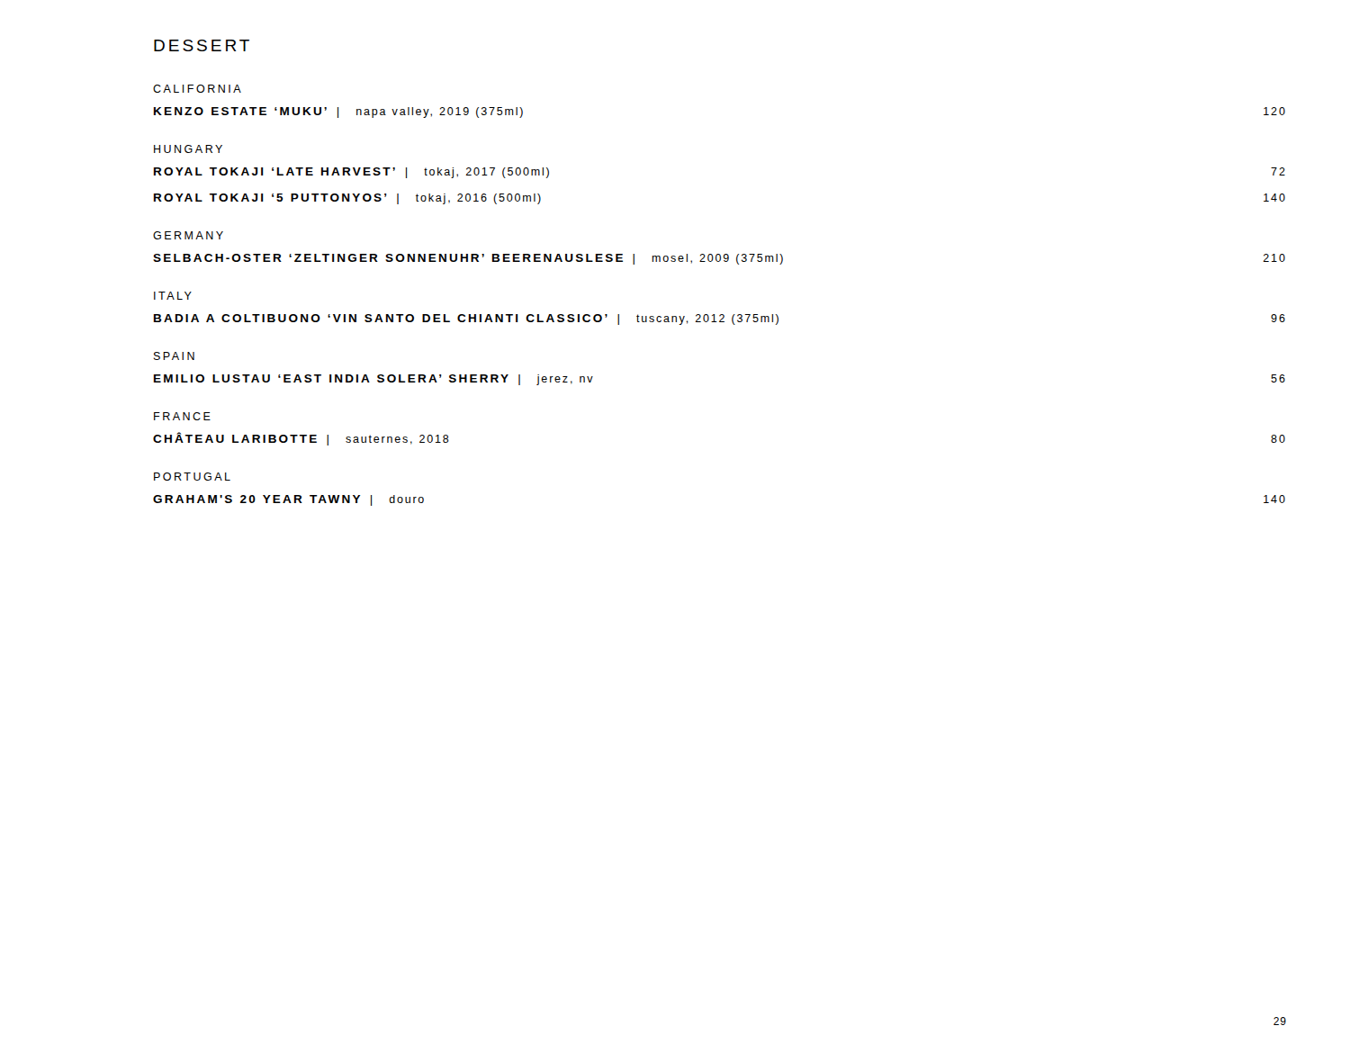Dessert
California
Kenzo Estate ‘Muku’ | napa valley, 2019 (375ml) 120
Hungary
Royal Tokaji ‘Late Harvest’ | tokaj, 2017 (500ml) 72
Royal Tokaji ‘5 Puttonyos’ | tokaj, 2016 (500ml) 140
Germany
Selbach-Oster ‘Zeltinger Sonnenuhr’ Beerenauslese | mosel, 2009 (375ml) 210
Italy
Badia a Coltibuono ‘Vin Santo del Chianti Classico’ | tuscany, 2012 (375ml) 96
Spain
Emilio Lustau ‘East India Solera’ Sherry | jerez, nv 56
France
Château Laribotte | sauternes, 2018 80
Portugal
Graham's 20 Year Tawny | douro 140
29